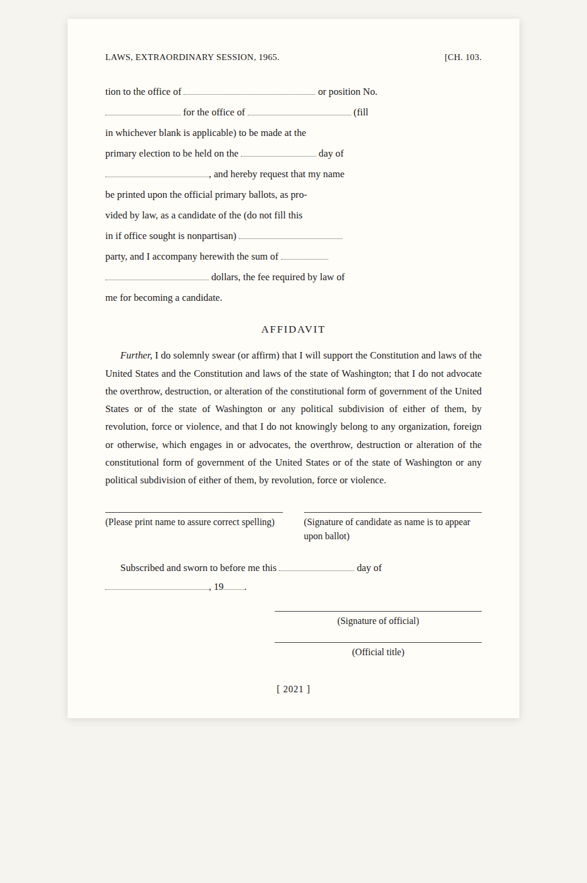LAWS, EXTRAORDINARY SESSION, 1965. [CH. 103.
tion to the office of or position No.
for the office of (fill
in whichever blank is applicable) to be made at the
primary election to be held on the day of
, and hereby request that my name
be printed upon the official primary ballots, as pro-
vided by law, as a candidate of the (do not fill this
in if office sought is nonpartisan)
party, and I accompany herewith the sum of
dollars, the fee required by law of
me for becoming a candidate.
AFFIDAVIT
Further, I do solemnly swear (or affirm) that I will support the Constitution and laws of the United States and the Constitution and laws of the state of Washington; that I do not advocate the overthrow, destruction, or alteration of the constitutional form of government of the United States or of the state of Washington or any political subdivision of either of them, by revolution, force or violence, and that I do not knowingly belong to any organization, foreign or otherwise, which engages in or advocates, the overthrow, destruction or alteration of the constitutional form of government of the United States or of the state of Washington or any political subdivision of either of them, by revolution, force or violence.
(Please print name to assure correct spelling)
(Signature of candidate as name is to appear upon ballot)
Subscribed and sworn to before me this day of , 19 .
(Signature of official)
(Official title)
[ 2021 ]